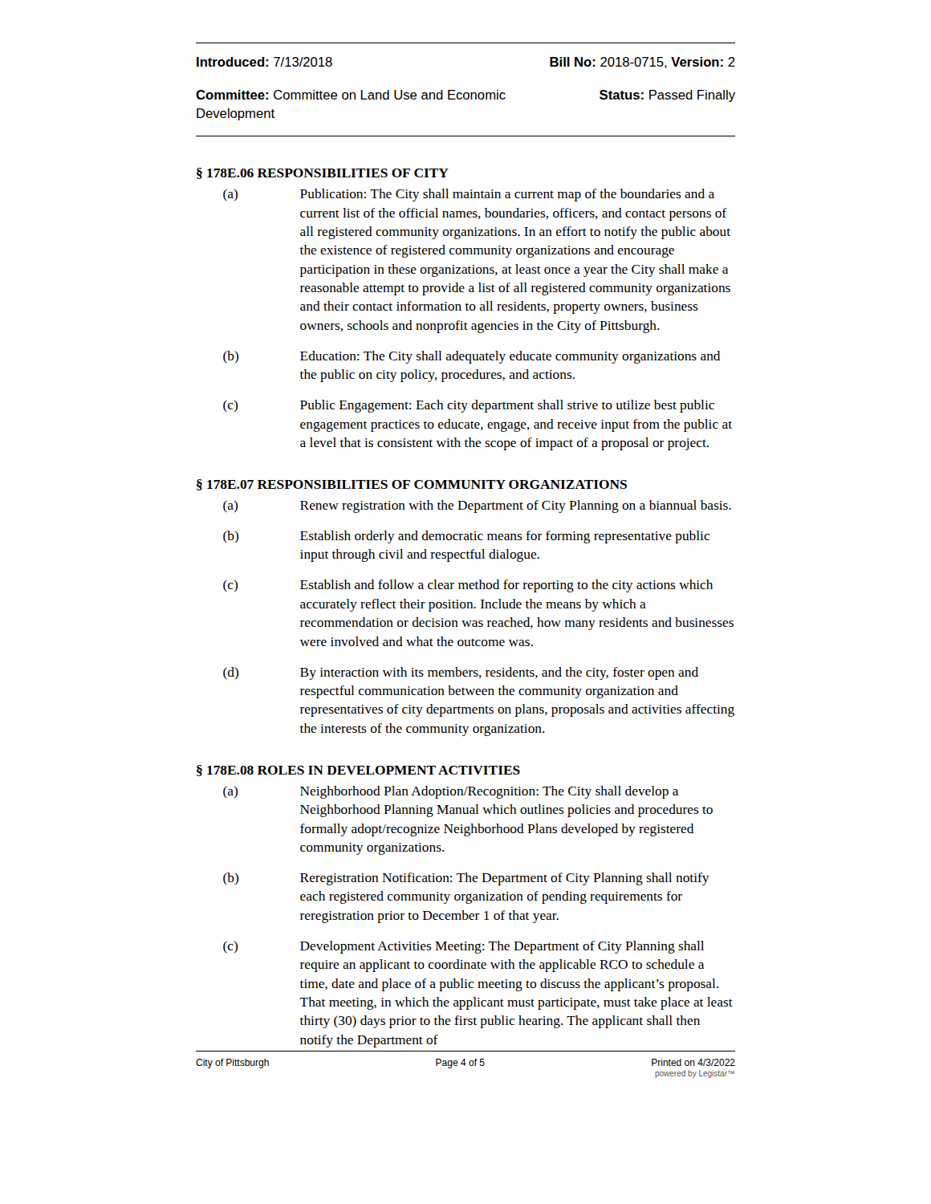Introduced: 7/13/2018
Bill No: 2018-0715, Version: 2
Committee: Committee on Land Use and Economic Development
Status: Passed Finally
§ 178E.06 RESPONSIBILITIES OF CITY
(a) Publication: The City shall maintain a current map of the boundaries and a current list of the official names, boundaries, officers, and contact persons of all registered community organizations. In an effort to notify the public about the existence of registered community organizations and encourage participation in these organizations, at least once a year the City shall make a reasonable attempt to provide a list of all registered community organizations and their contact information to all residents, property owners, business owners, schools and nonprofit agencies in the City of Pittsburgh.
(b) Education: The City shall adequately educate community organizations and the public on city policy, procedures, and actions.
(c) Public Engagement: Each city department shall strive to utilize best public engagement practices to educate, engage, and receive input from the public at a level that is consistent with the scope of impact of a proposal or project.
§ 178E.07 RESPONSIBILITIES OF COMMUNITY ORGANIZATIONS
(a) Renew registration with the Department of City Planning on a biannual basis.
(b) Establish orderly and democratic means for forming representative public input through civil and respectful dialogue.
(c) Establish and follow a clear method for reporting to the city actions which accurately reflect their position. Include the means by which a recommendation or decision was reached, how many residents and businesses were involved and what the outcome was.
(d) By interaction with its members, residents, and the city, foster open and respectful communication between the community organization and representatives of city departments on plans, proposals and activities affecting the interests of the community organization.
§ 178E.08 ROLES IN DEVELOPMENT ACTIVITIES
(a) Neighborhood Plan Adoption/Recognition: The City shall develop a Neighborhood Planning Manual which outlines policies and procedures to formally adopt/recognize Neighborhood Plans developed by registered community organizations.
(b) Reregistration Notification: The Department of City Planning shall notify each registered community organization of pending requirements for reregistration prior to December 1 of that year.
(c) Development Activities Meeting: The Department of City Planning shall require an applicant to coordinate with the applicable RCO to schedule a time, date and place of a public meeting to discuss the applicant’s proposal. That meeting, in which the applicant must participate, must take place at least thirty (30) days prior to the first public hearing. The applicant shall then notify the Department of
City of Pittsburgh
Page 4 of 5
Printed on 4/3/2022 powered by Legistar™